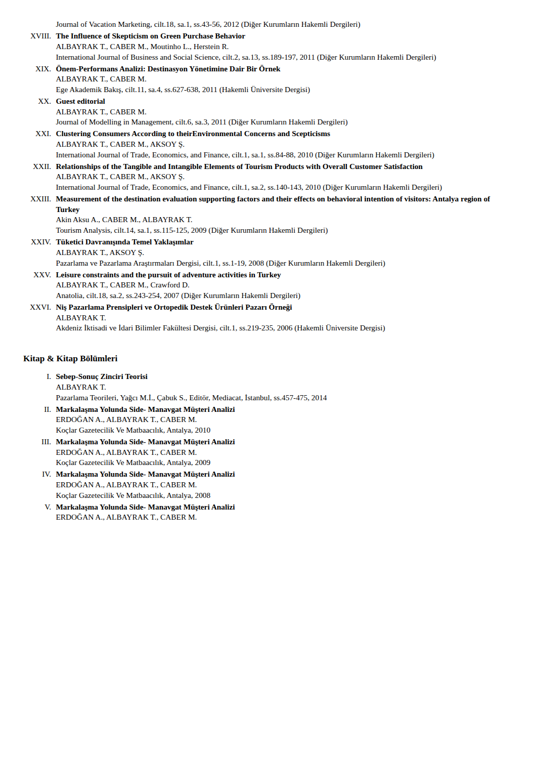Journal of Vacation Marketing, cilt.18, sa.1, ss.43-56, 2012 (Diğer Kurumların Hakemli Dergileri)
XVIII. The Influence of Skepticism on Green Purchase Behavior ALBAYRAK T., CABER M., Moutinho L., Herstein R. International Journal of Business and Social Science, cilt.2, sa.13, ss.189-197, 2011 (Diğer Kurumların Hakemli Dergileri)
XIX. Önem-Performans Analizi: Destinasyon Yönetimine Dair Bir Örnek ALBAYRAK T., CABER M. Ege Akademik Bakış, cilt.11, sa.4, ss.627-638, 2011 (Hakemli Üniversite Dergisi)
XX. Guest editorial ALBAYRAK T., CABER M. Journal of Modelling in Management, cilt.6, sa.3, 2011 (Diğer Kurumların Hakemli Dergileri)
XXI. Clustering Consumers According to theirEnvironmental Concerns and Scepticisms ALBAYRAK T., CABER M., AKSOY Ş. International Journal of Trade, Economics, and Finance, cilt.1, sa.1, ss.84-88, 2010 (Diğer Kurumların Hakemli Dergileri)
XXII. Relationships of the Tangible and Intangible Elements of Tourism Products with Overall Customer Satisfaction ALBAYRAK T., CABER M., AKSOY Ş. International Journal of Trade, Economics, and Finance, cilt.1, sa.2, ss.140-143, 2010 (Diğer Kurumların Hakemli Dergileri)
XXIII. Measurement of the destination evaluation supporting factors and their effects on behavioral intention of visitors: Antalya region of Turkey Akin Aksu A., CABER M., ALBAYRAK T. Tourism Analysis, cilt.14, sa.1, ss.115-125, 2009 (Diğer Kurumların Hakemli Dergileri)
XXIV. Tüketici Davranışında Temel Yaklaşımlar ALBAYRAK T., AKSOY Ş. Pazarlama ve Pazarlama Araştırmaları Dergisi, cilt.1, ss.1-19, 2008 (Diğer Kurumların Hakemli Dergileri)
XXV. Leisure constraints and the pursuit of adventure activities in Turkey ALBAYRAK T., CABER M., Crawford D. Anatolia, cilt.18, sa.2, ss.243-254, 2007 (Diğer Kurumların Hakemli Dergileri)
XXVI. Niş Pazarlama Prensipleri ve Ortopedik Destek Ürünleri Pazarı Örneği ALBAYRAK T. Akdeniz İktisadi ve İdari Bilimler Fakültesi Dergisi, cilt.1, ss.219-235, 2006 (Hakemli Üniversite Dergisi)
Kitap & Kitap Bölümleri
I. Sebep-Sonuç Zinciri Teorisi ALBAYRAK T. Pazarlama Teorileri, Yağcı M.İ., Çabuk S., Editör, Mediacat, İstanbul, ss.457-475, 2014
II. Markalaşma Yolunda Side- Manavgat Müşteri Analizi ERDOĞAN A., ALBAYRAK T., CABER M. Koçlar Gazetecilik Ve Matbaacılık, Antalya, 2010
III. Markalaşma Yolunda Side- Manavgat Müşteri Analizi ERDOĞAN A., ALBAYRAK T., CABER M. Koçlar Gazetecilik Ve Matbaacılık, Antalya, 2009
IV. Markalaşma Yolunda Side- Manavgat Müşteri Analizi ERDOĞAN A., ALBAYRAK T., CABER M. Koçlar Gazetecilik Ve Matbaacılık, Antalya, 2008
V. Markalaşma Yolunda Side- Manavgat Müşteri Analizi ERDOĞAN A., ALBAYRAK T., CABER M.